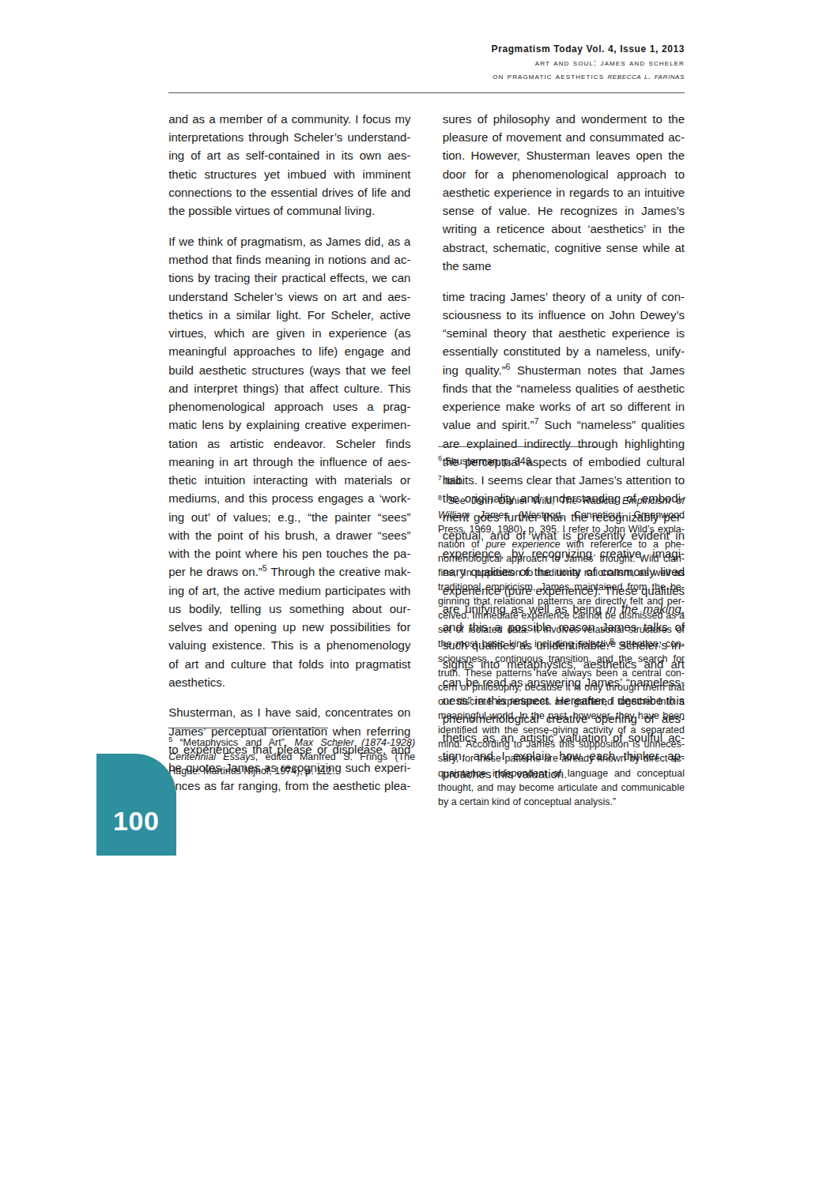Pragmatism Today Vol. 4, Issue 1, 2013
Art and Soul: James and Scheler
on Pragmatic Aesthetics Rebecca L. Farinas
and as a member of a community. I focus my interpretations through Scheler’s understanding of art as self-contained in its own aesthetic structures yet imbued with imminent connections to the essential drives of life and the possible virtues of communal living.
If we think of pragmatism, as James did, as a method that finds meaning in notions and actions by tracing their practical effects, we can understand Scheler’s views on art and aesthetics in a similar light. For Scheler, active virtues, which are given in experience (as meaningful approaches to life) engage and build aesthetic structures (ways that we feel and interpret things) that affect culture. This phenomenological approach uses a pragmatic lens by explaining creative experimentation as artistic endeavor. Scheler finds meaning in art through the influence of aesthetic intuition interacting with materials or mediums, and this process engages a ‘working out’ of values; e.g., “the painter “sees” with the point of his brush, a drawer “sees” with the point where his pen touches the paper he draws on.”5 Through the creative making of art, the active medium participates with us bodily, telling us something about ourselves and opening up new possibilities for valuing existence. This is a phenomenology of art and culture that folds into pragmatist aesthetics.
Shusterman, as I have said, concentrates on James’ perceptual orientation when referring to experiences that please or displease, and he quotes James as recognizing such experiences as far ranging, from the aesthetic pleasures of philosophy and wonderment to the pleasure of movement and consummated action. However, Shusterman leaves open the door for a phenomenological approach to aesthetic experience in regards to an intuitive sense of value. He recognizes in James’s writing a reticence about ‘aesthetics’ in the abstract, schematic, cognitive sense while at the same
time tracing James’ theory of a unity of consciousness to its influence on John Dewey’s “seminal theory that aesthetic experience is essentially constituted by a nameless, unifying quality.”6 Shusterman notes that James finds that the “nameless qualities of aesthetic experience make works of art so different in value and spirit.”7 Such “nameless” qualities are explained indirectly through highlighting the perceptual aspects of embodied cultural habits. I seems clear that James’s attention to the originality and understanding of embodiment goes further than the recognizably perceptual, and of what is presently evident in experience, by recognizing creative, imaginary qualities of the unity of commonly lived experience (pure experience). These qualities are unifying as well as being in the making, and this a possible reason James talks of such qualities as unidentifiable.8 Scheler’s insights into metaphysics, aesthetics and art can be read as answering James’ “namelessness” in this respect. Hereafter, I describe this phenomenological creative opening of aesthetics as an artistic valuation of soulful action, and I explain how each thinker approaches this valuation.
5 “Metaphysics and Art”, Max Scheler (1874-1928) Centennial Essays, edited Manfred S. Frings (The Hague: Martinus Nijhof, 1974), p. 112.
6 Shusterman, p. 348.
7 Ibid.
8 See John Daniel Wild, The Radical Empiricism of William James (Westport, Conneticut: Greenwood Press, 1969, 1980), p. 395. I refer to John Wild’s explanation of pure experience with reference to a phenomenological approach to James’ thought. Wild clarifies, “In opposition to traditional rationalism, as well as traditional empiricism, James maintained from the beginning that relational patterns are directly felt and perceived. Immediate experience cannot be dismissed as a set of isolated data. It involves relational structures of the most basic kind, including selective attention, consciousness, continuous transition, and the search for truth. These patterns have always been a central concern of philosophy, because it is only through them that our discrete experiences are gathered together into a meaningful world. In the past, however, they have been identified with the sense-giving activity of a separated mind. According to James this supposition is unnecessary, for these patterns are already known by direct acquaintance independent of language and conceptual thought, and may become articulate and communicable by a certain kind of conceptual analysis.”
100